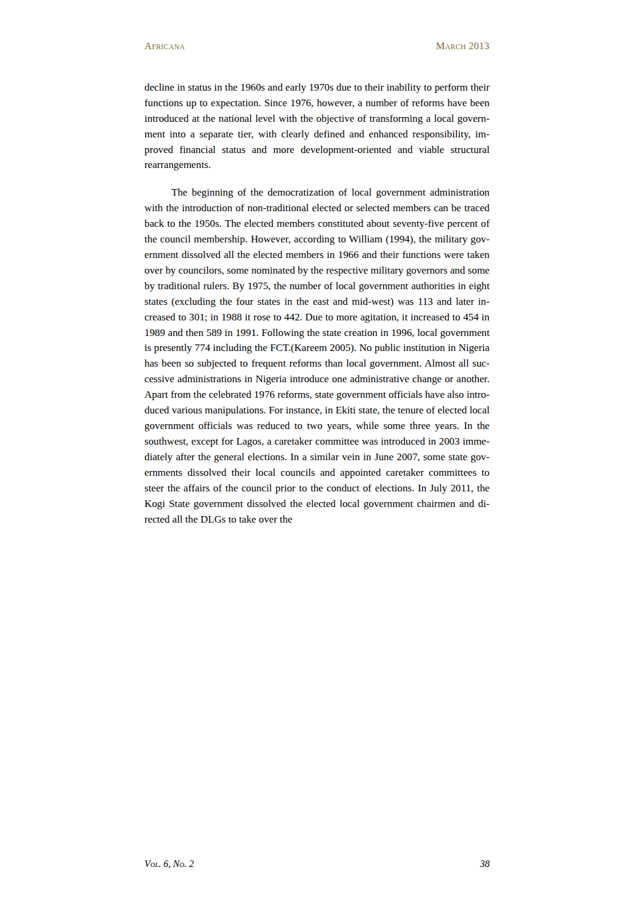Africana March 2013
decline in status in the 1960s and early 1970s due to their inability to perform their functions up to expectation. Since 1976, however, a number of reforms have been introduced at the national level with the objective of transforming a local government into a separate tier, with clearly defined and enhanced responsibility, improved financial status and more development-oriented and viable structural rearrangements.
The beginning of the democratization of local government administration with the introduction of non-traditional elected or selected members can be traced back to the 1950s. The elected members constituted about seventy-five percent of the council membership. However, according to William (1994), the military government dissolved all the elected members in 1966 and their functions were taken over by councilors, some nominated by the respective military governors and some by traditional rulers. By 1975, the number of local government authorities in eight states (excluding the four states in the east and mid-west) was 113 and later increased to 301; in 1988 it rose to 442. Due to more agitation, it increased to 454 in 1989 and then 589 in 1991. Following the state creation in 1996, local government is presently 774 including the FCT.(Kareem 2005). No public institution in Nigeria has been so subjected to frequent reforms than local government. Almost all successive administrations in Nigeria introduce one administrative change or another. Apart from the celebrated 1976 reforms, state government officials have also introduced various manipulations. For instance, in Ekiti state, the tenure of elected local government officials was reduced to two years, while some three years. In the southwest, except for Lagos, a caretaker committee was introduced in 2003 immediately after the general elections. In a similar vein in June 2007, some state governments dissolved their local councils and appointed caretaker committees to steer the affairs of the council prior to the conduct of elections. In July 2011, the Kogi State government dissolved the elected local government chairmen and directed all the DLGs to take over the
Vol. 6, No. 2 38